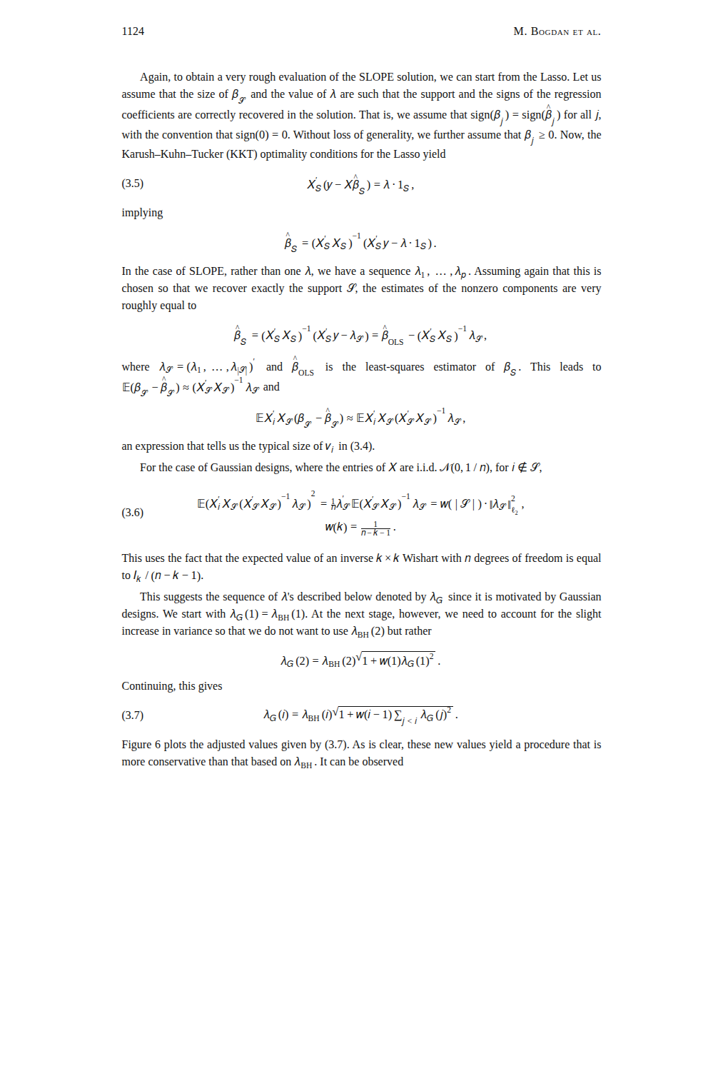1124 M. Bogdan et al.
Again, to obtain a very rough evaluation of the SLOPE solution, we can start from the Lasso. Let us assume that the size of β𝒮 and the value of λ are such that the support and the signs of the regression coefficients are correctly recovered in the solution. That is, we assume that sign(βj)=sign(β^j) for all j, with the convention that sign(0)=0. Without loss of generality, we further assume that βj≥0. Now, the Karush–Kuhn–Tucker (KKT) optimality conditions for the Lasso yield
(3.5) XS′ (y−Xβ^S) = λ·1S ,
implying
β^S = (XS′XS)−1 (XS′y−λ·1S) .
In the case of SLOPE, rather than one λ, we have a sequence λ1,…,λp. Assuming again that this is chosen so that we recover exactly the support 𝒮, the estimates of the nonzero components are very roughly equal to
β^S = (XS′XS)−1 (XS′y−λ𝒮) = β^OLS − (XS′XS)−1 λ𝒮 ,
where λ𝒮=(λ1,…,λ|𝒮|)′ and β^OLS is the least-squares estimator of βS. This leads to 𝔼(β𝒮−β^𝒮)≈(X𝒮′X𝒮)−1λ𝒮 and
𝔼 Xi′ X𝒮 (β𝒮−β^𝒮) ≈ 𝔼 Xi′ X𝒮 (X𝒮′X𝒮)−1 λ𝒮 ,
an expression that tells us the typical size of vi in (3.4).
For the case of Gaussian designs, where the entries of X are i.i.d. 𝒩(0,1/n), for i∉𝒮,
(3.6)
𝔼 (Xi′X𝒮(X𝒮′X𝒮)−1λ𝒮)2 = 1n λ𝒮′ 𝔼 (X𝒮′X𝒮)−1 λ𝒮 = w(|𝒮|) · ‖λ𝒮‖ℓ22 ,
w(k) = 1 n−k−1 .
This uses the fact that the expected value of an inverse k×k Wishart with n degrees of freedom is equal to Ik/(n−k−1).
This suggests the sequence of λ's described below denoted by λG since it is motivated by Gaussian designs. We start with λG(1)=λBH(1). At the next stage, however, we need to account for the slight increase in variance so that we do not want to use λBH(2) but rather
λG(2) = λBH(2) 1+w(1) λG(1)2 .
Continuing, this gives
(3.7) λG(i) = λBH(i) 1+w(i−1) ∑j<i λG(j)2 .
Figure 6 plots the adjusted values given by (3.7). As is clear, these new values yield a procedure that is more conservative than that based on λBH. It can be observed